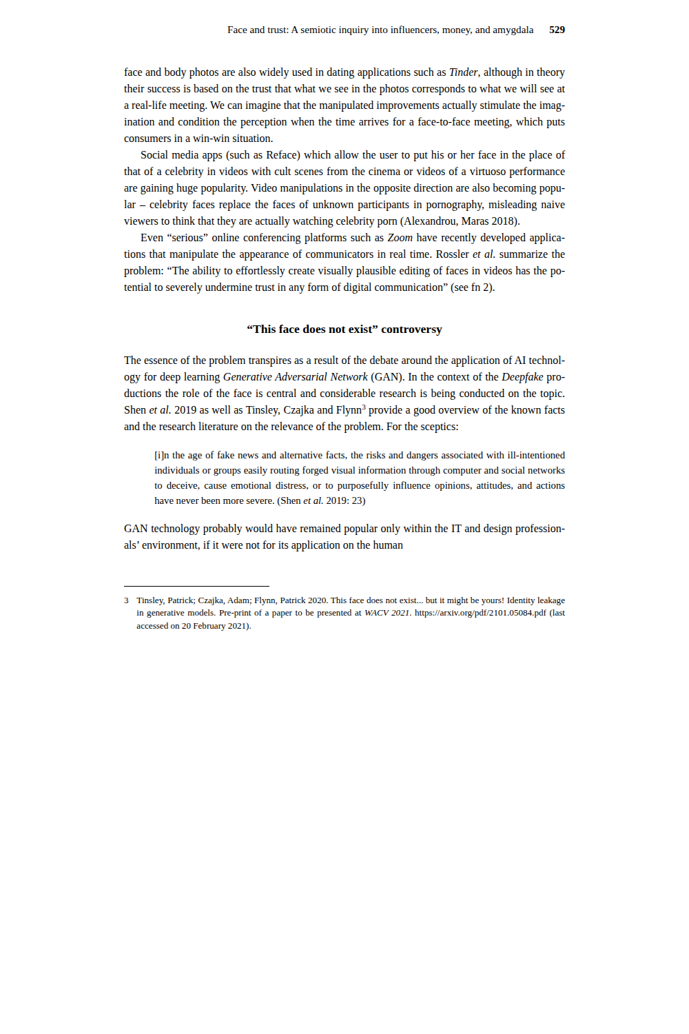Face and trust: A semiotic inquiry into influencers, money, and amygdala529
face and body photos are also widely used in dating applications such as Tinder, although in theory their success is based on the trust that what we see in the photos corresponds to what we will see at a real-life meeting. We can imagine that the manipulated improvements actually stimulate the imagination and condition the perception when the time arrives for a face-to-face meeting, which puts consumers in a win-win situation.
Social media apps (such as Reface) which allow the user to put his or her face in the place of that of a celebrity in videos with cult scenes from the cinema or videos of a virtuoso performance are gaining huge popularity. Video manipulations in the opposite direction are also becoming popular – celebrity faces replace the faces of unknown participants in pornography, misleading naive viewers to think that they are actually watching celebrity porn (Alexandrou, Maras 2018).
Even “serious” online conferencing platforms such as Zoom have recently developed applications that manipulate the appearance of communicators in real time. Rossler et al. summarize the problem: “The ability to effortlessly create visually plausible editing of faces in videos has the potential to severely undermine trust in any form of digital communication” (see fn 2).
“This face does not exist” controversy
The essence of the problem transpires as a result of the debate around the application of AI technology for deep learning Generative Adversarial Network (GAN). In the context of the Deepfake productions the role of the face is central and considerable research is being conducted on the topic. Shen et al. 2019 as well as Tinsley, Czajka and Flynn3 provide a good overview of the known facts and the research literature on the relevance of the problem. For the sceptics:
[i]n the age of fake news and alternative facts, the risks and dangers associated with ill-intentioned individuals or groups easily routing forged visual information through computer and social networks to deceive, cause emotional distress, or to purposefully influence opinions, attitudes, and actions have never been more severe. (Shen et al. 2019: 23)
GAN technology probably would have remained popular only within the IT and design professionals’ environment, if it were not for its application on the human
3 Tinsley, Patrick; Czajka, Adam; Flynn, Patrick 2020. This face does not exist... but it might be yours! Identity leakage in generative models. Pre-print of a paper to be presented at WACV 2021. https://arxiv.org/pdf/2101.05084.pdf (last accessed on 20 February 2021).